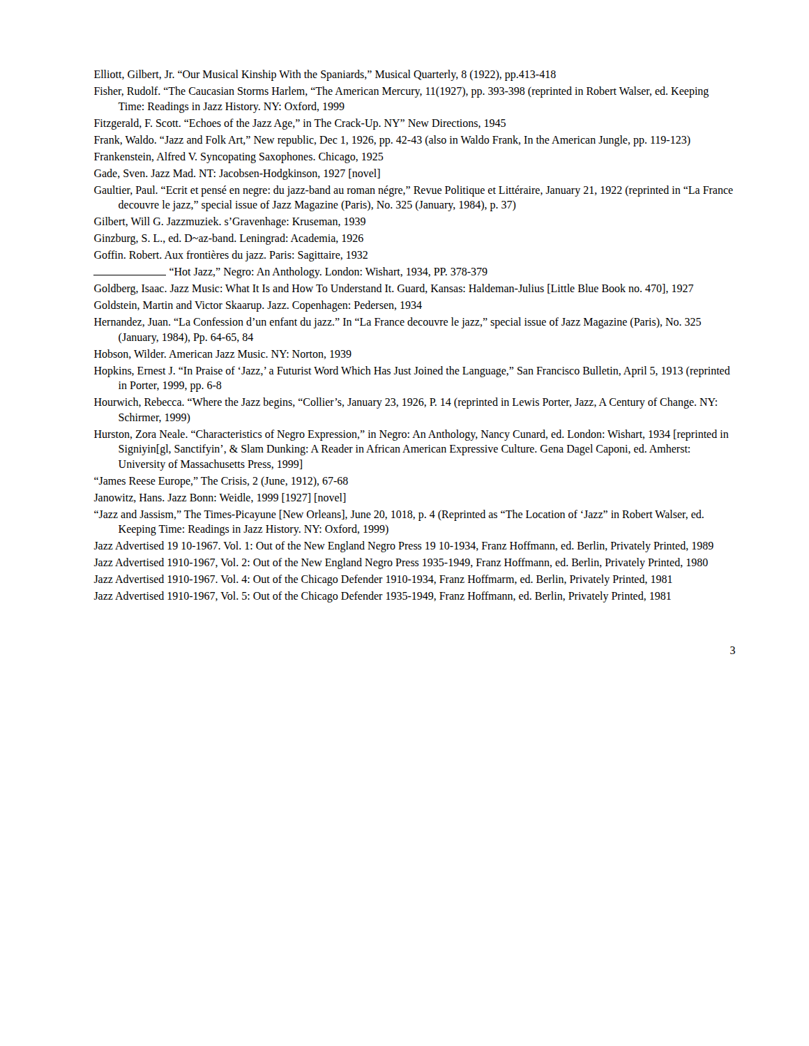Elliott, Gilbert, Jr. “Our Musical Kinship With the Spaniards,” Musical Quarterly, 8 (1922), pp.413-418
Fisher, Rudolf. “The Caucasian Storms Harlem, “The American Mercury, 11(1927), pp. 393-398 (reprinted in Robert Walser, ed. Keeping Time: Readings in Jazz History. NY: Oxford, 1999
Fitzgerald, F. Scott. “Echoes of the Jazz Age,” in The Crack-Up. NY” New Directions, 1945
Frank, Waldo. “Jazz and Folk Art,” New republic, Dec 1, 1926, pp. 42-43 (also in Waldo Frank, In the American Jungle, pp. 119-123)
Frankenstein, Alfred V. Syncopating Saxophones. Chicago, 1925
Gade, Sven. Jazz Mad. NT: Jacobsen-Hodgkinson, 1927 [novel]
Gaultier, Paul. “Ecrit et pensé en negre: du jazz-band au roman négre,” Revue Politique et Littéraire, January 21, 1922 (reprinted in “La France decouvre le jazz,” special issue of Jazz Magazine (Paris), No. 325 (January, 1984), p. 37)
Gilbert, Will G. Jazzmuziek. s’Gravenhage: Kruseman, 1939
Ginzburg, S. L., ed. D~az-band. Leningrad: Academia, 1926
Goffin. Robert. Aux frontières du jazz. Paris: Sagittaire, 1932
“Hot Jazz,” Negro: An Anthology. London: Wishart, 1934, PP. 378-379
Goldberg, Isaac. Jazz Music: What It Is and How To Understand It. Guard, Kansas: Haldeman-Julius [Little Blue Book no. 470], 1927
Goldstein, Martin and Victor Skaarup. Jazz. Copenhagen: Pedersen, 1934
Hernandez, Juan. “La Confession d’un enfant du jazz.” In “La France decouvre le jazz,” special issue of Jazz Magazine (Paris), No. 325 (January, 1984), Pp. 64-65, 84
Hobson, Wilder. American Jazz Music. NY: Norton, 1939
Hopkins, Ernest J. “In Praise of ‘Jazz,’ a Futurist Word Which Has Just Joined the Language,” San Francisco Bulletin, April 5, 1913 (reprinted in Porter, 1999, pp. 6-8
Hourwich, Rebecca. “Where the Jazz begins, “Collier’s, January 23, 1926, P. 14 (reprinted in Lewis Porter, Jazz, A Century of Change. NY: Schirmer, 1999)
Hurston, Zora Neale. “Characteristics of Negro Expression,” in Negro: An Anthology, Nancy Cunard, ed. London: Wishart, 1934 [reprinted in Signiyin[gl, Sanctifyin’, & Slam Dunking: A Reader in African American Expressive Culture. Gena Dagel Caponi, ed. Amherst: University of Massachusetts Press, 1999]
“James Reese Europe,” The Crisis, 2 (June, 1912), 67-68
Janowitz, Hans. Jazz Bonn: Weidle, 1999 [1927] [novel]
“Jazz and Jassism,” The Times-Picayune [New Orleans], June 20, 1018, p. 4 (Reprinted as “The Location of ‘Jazz” in Robert Walser, ed. Keeping Time: Readings in Jazz History. NY: Oxford, 1999)
Jazz Advertised 19 10-1967. Vol. 1: Out of the New England Negro Press 19 10-1934, Franz Hoffmann, ed. Berlin, Privately Printed, 1989
Jazz Advertised 1910-1967, Vol. 2: Out of the New England Negro Press 1935-1949, Franz Hoffmann, ed. Berlin, Privately Printed, 1980
Jazz Advertised 1910-1967. Vol. 4: Out of the Chicago Defender 1910-1934, Franz Hoffmarm, ed. Berlin, Privately Printed, 1981
Jazz Advertised 1910-1967, Vol. 5: Out of the Chicago Defender 1935-1949, Franz Hoffmann, ed. Berlin, Privately Printed, 1981
3